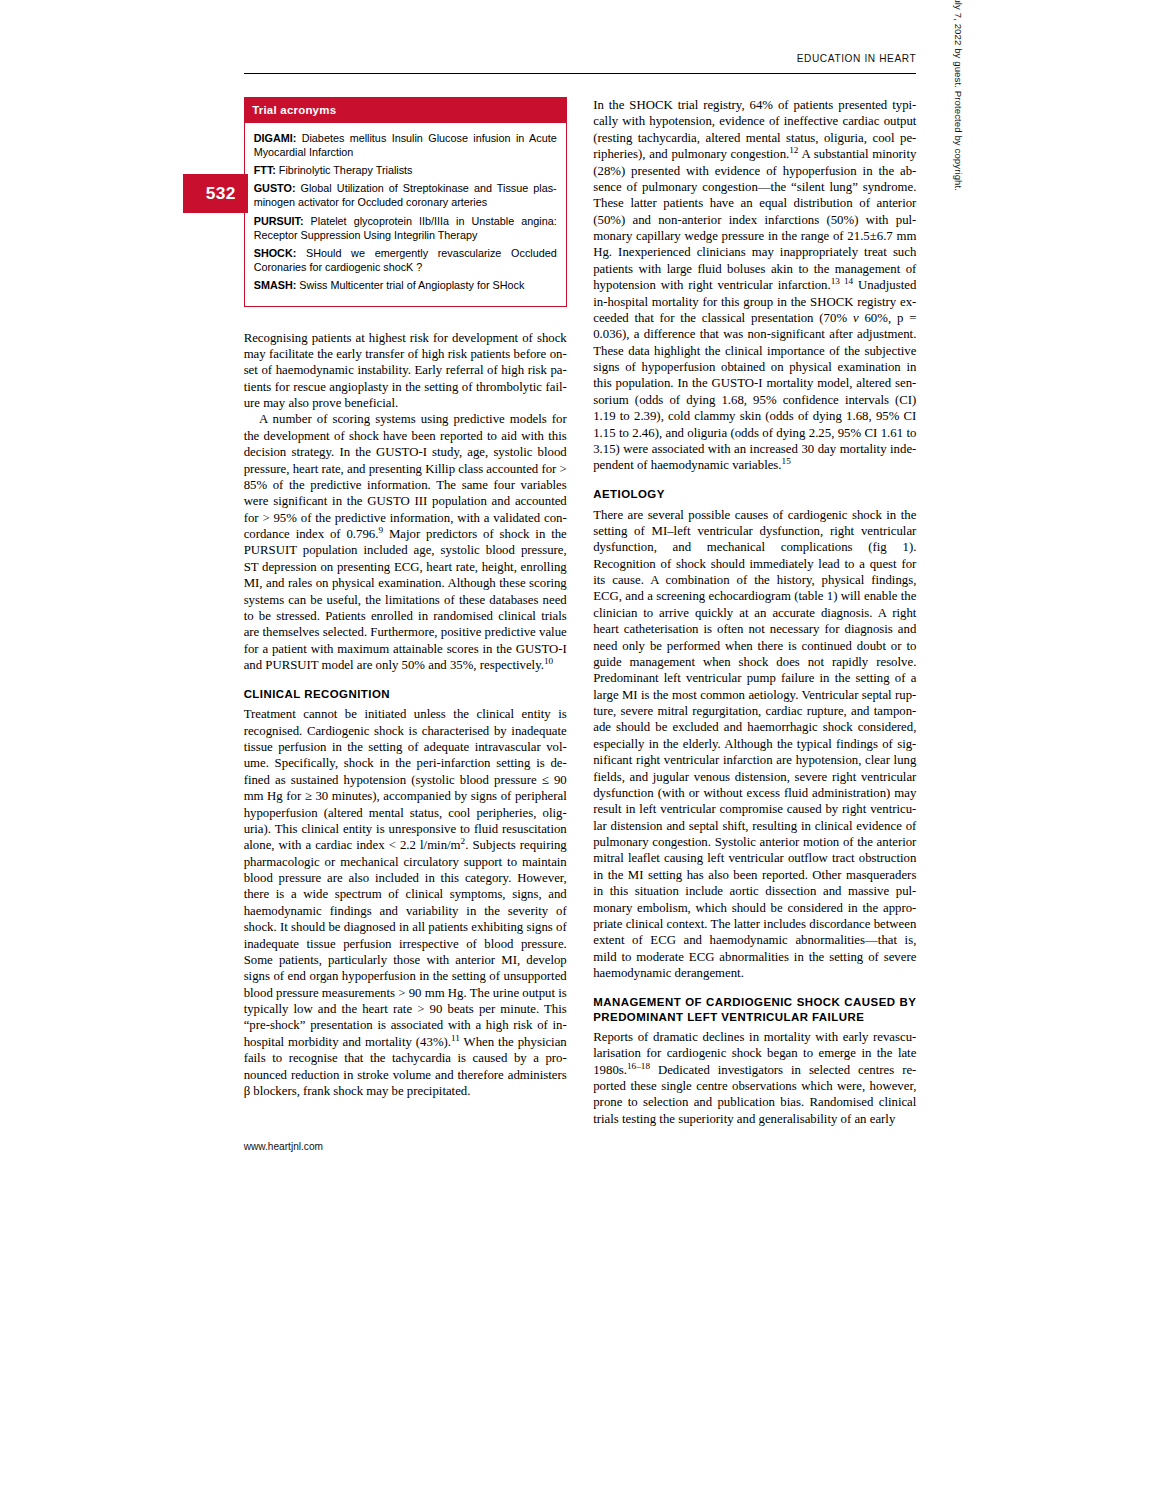EDUCATION IN HEART
532
Heart: first published as 10.1136/heart.88.5.531 on 1 November 2002. Downloaded from http://heart.bmj.com/ on July 7, 2022 by guest. Protected by copyright.
Trial acronyms
DIGAMI: Diabetes mellitus Insulin Glucose infusion in Acute Myocardial Infarction
FTT: Fibrinolytic Therapy Trialists
GUSTO: Global Utilization of Streptokinase and Tissue plasminogen activator for Occluded coronary arteries
PURSUIT: Platelet glycoprotein IIb/IIIa in Unstable angina: Receptor Suppression Using Integrilin Therapy
SHOCK: SHould we emergently revascularize Occluded Coronaries for cardiogenic shocK ?
SMASH: Swiss Multicenter trial of Angioplasty for SHock
Recognising patients at highest risk for development of shock may facilitate the early transfer of high risk patients before onset of haemodynamic instability. Early referral of high risk patients for rescue angioplasty in the setting of thrombolytic failure may also prove beneficial.
A number of scoring systems using predictive models for the development of shock have been reported to aid with this decision strategy. In the GUSTO-I study, age, systolic blood pressure, heart rate, and presenting Killip class accounted for > 85% of the predictive information. The same four variables were significant in the GUSTO III population and accounted for > 95% of the predictive information, with a validated concordance index of 0.796.9 Major predictors of shock in the PURSUIT population included age, systolic blood pressure, ST depression on presenting ECG, heart rate, height, enrolling MI, and rales on physical examination. Although these scoring systems can be useful, the limitations of these databases need to be stressed. Patients enrolled in randomised clinical trials are themselves selected. Furthermore, positive predictive value for a patient with maximum attainable scores in the GUSTO-I and PURSUIT model are only 50% and 35%, respectively.10
Clinical recognition
Treatment cannot be initiated unless the clinical entity is recognised. Cardiogenic shock is characterised by inadequate tissue perfusion in the setting of adequate intravascular volume. Specifically, shock in the peri-infarction setting is defined as sustained hypotension (systolic blood pressure ≤ 90 mm Hg for ≥ 30 minutes), accompanied by signs of peripheral hypoperfusion (altered mental status, cool peripheries, oliguria). This clinical entity is unresponsive to fluid resuscitation alone, with a cardiac index < 2.2 l/min/m2. Subjects requiring pharmacologic or mechanical circulatory support to maintain blood pressure are also included in this category. However, there is a wide spectrum of clinical symptoms, signs, and haemodynamic findings and variability in the severity of shock. It should be diagnosed in all patients exhibiting signs of inadequate tissue perfusion irrespective of blood pressure. Some patients, particularly those with anterior MI, develop signs of end organ hypoperfusion in the setting of unsupported blood pressure measurements > 90 mm Hg. The urine output is typically low and the heart rate > 90 beats per minute. This “pre-shock” presentation is associated with a high risk of in-hospital morbidity and mortality (43%).11 When the physician fails to recognise that the tachycardia is caused by a pronounced reduction in stroke volume and therefore administers β blockers, frank shock may be precipitated.
In the SHOCK trial registry, 64% of patients presented typically with hypotension, evidence of ineffective cardiac output (resting tachycardia, altered mental status, oliguria, cool peripheries), and pulmonary congestion.12 A substantial minority (28%) presented with evidence of hypoperfusion in the absence of pulmonary congestion—the “silent lung” syndrome. These latter patients have an equal distribution of anterior (50%) and non-anterior index infarctions (50%) with pulmonary capillary wedge pressure in the range of 21.5±6.7 mm Hg. Inexperienced clinicians may inappropriately treat such patients with large fluid boluses akin to the management of hypotension with right ventricular infarction.13 14 Unadjusted in-hospital mortality for this group in the SHOCK registry exceeded that for the classical presentation (70% v 60%, p = 0.036), a difference that was non-significant after adjustment. These data highlight the clinical importance of the subjective signs of hypoperfusion obtained on physical examination in this population. In the GUSTO-I mortality model, altered sensorium (odds of dying 1.68, 95% confidence intervals (CI) 1.19 to 2.39), cold clammy skin (odds of dying 1.68, 95% CI 1.15 to 2.46), and oliguria (odds of dying 2.25, 95% CI 1.61 to 3.15) were associated with an increased 30 day mortality independent of haemodynamic variables.15
Aetiology
There are several possible causes of cardiogenic shock in the setting of MI–left ventricular dysfunction, right ventricular dysfunction, and mechanical complications (fig 1). Recognition of shock should immediately lead to a quest for its cause. A combination of the history, physical findings, ECG, and a screening echocardiogram (table 1) will enable the clinician to arrive quickly at an accurate diagnosis. A right heart catheterisation is often not necessary for diagnosis and need only be performed when there is continued doubt or to guide management when shock does not rapidly resolve. Predominant left ventricular pump failure in the setting of a large MI is the most common aetiology. Ventricular septal rupture, severe mitral regurgitation, cardiac rupture, and tamponade should be excluded and haemorrhagic shock considered, especially in the elderly. Although the typical findings of significant right ventricular infarction are hypotension, clear lung fields, and jugular venous distension, severe right ventricular dysfunction (with or without excess fluid administration) may result in left ventricular compromise caused by right ventricular distension and septal shift, resulting in clinical evidence of pulmonary congestion. Systolic anterior motion of the anterior mitral leaflet causing left ventricular outflow tract obstruction in the MI setting has also been reported. Other masqueraders in this situation include aortic dissection and massive pulmonary embolism, which should be considered in the appropriate clinical context. The latter includes discordance between extent of ECG and haemodynamic abnormalities—that is, mild to moderate ECG abnormalities in the setting of severe haemodynamic derangement.
Management of cardiogenic shock caused by predominant left ventricular failure
Reports of dramatic declines in mortality with early revascularisation for cardiogenic shock began to emerge in the late 1980s.16–18 Dedicated investigators in selected centres reported these single centre observations which were, however, prone to selection and publication bias. Randomised clinical trials testing the superiority and generalisability of an early
www.heartjnl.com